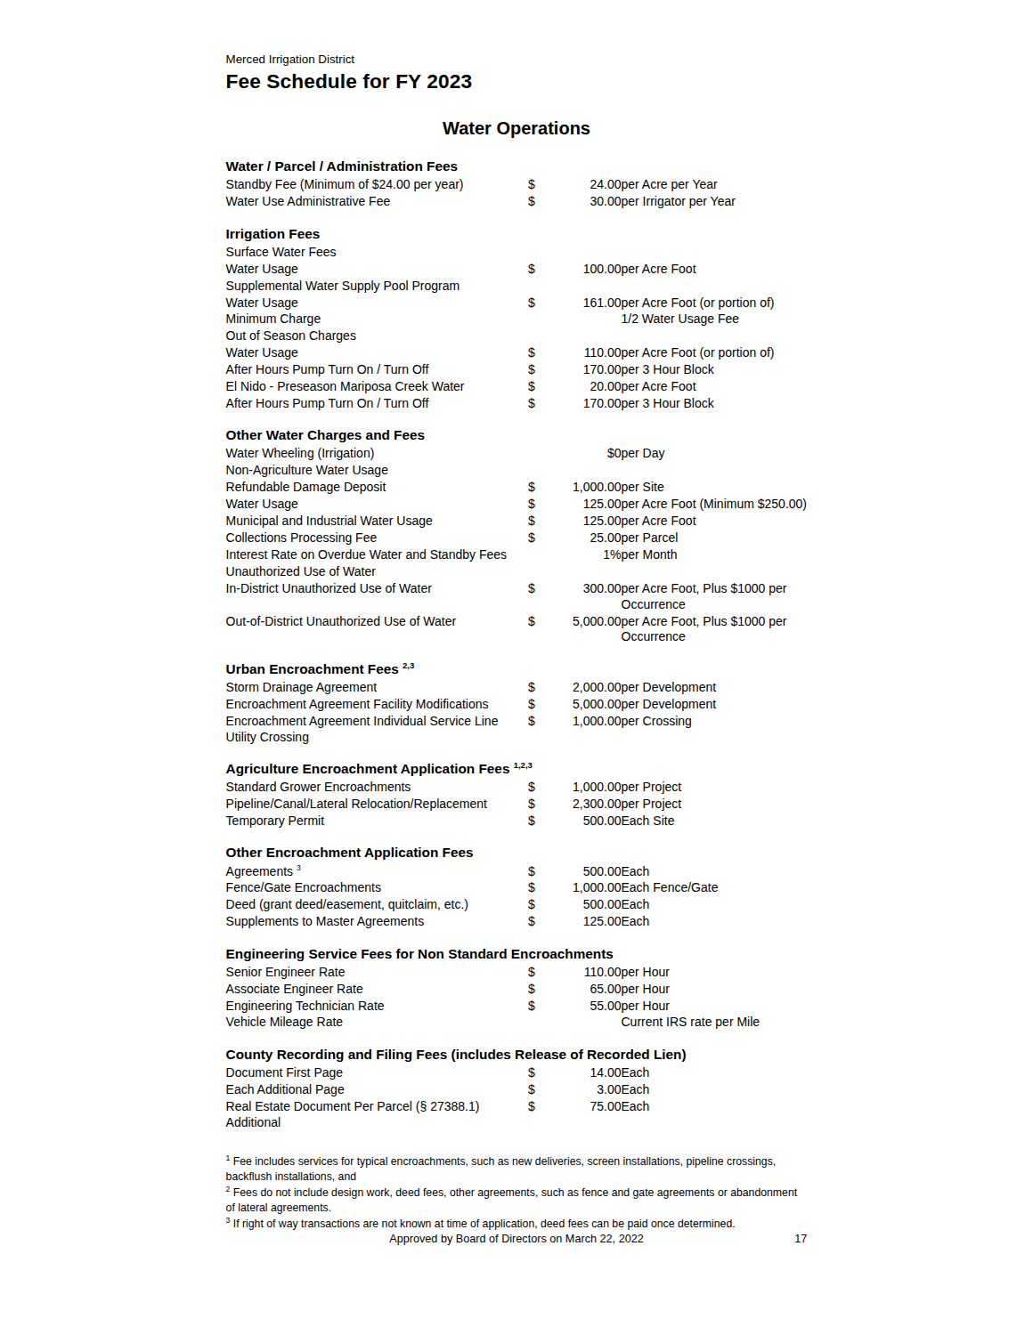Merced Irrigation District
Fee Schedule for FY 2023
Water Operations
Water / Parcel / Administration Fees
| Standby Fee (Minimum of $24.00 per year) | $ | 24.00 | per Acre per Year |
| Water Use Administrative Fee | $ | 30.00 | per Irrigator per Year |
Irrigation Fees
| Surface Water Fees | | | |
| Water Usage | $ | 100.00 | per Acre Foot |
| Supplemental Water Supply Pool Program | | | |
| Water Usage | $ | 161.00 | per Acre Foot (or portion of) |
| Minimum Charge | | | 1/2 Water Usage Fee |
| Out of Season Charges | | | |
| Water Usage | $ | 110.00 | per Acre Foot (or portion of) |
| After Hours Pump Turn On / Turn Off | $ | 170.00 | per 3 Hour Block |
| El Nido - Preseason Mariposa Creek Water | $ | 20.00 | per Acre Foot |
| After Hours Pump Turn On / Turn Off | $ | 170.00 | per 3 Hour Block |
Other Water Charges and Fees
| Water Wheeling (Irrigation) | | $0 | per Day |
| Non-Agriculture Water Usage | | | |
| Refundable Damage Deposit | $ | 1,000.00 | per Site |
| Water Usage | $ | 125.00 | per Acre Foot (Minimum $250.00) |
| Municipal and Industrial Water Usage | $ | 125.00 | per Acre Foot |
| Collections Processing Fee | $ | 25.00 | per Parcel |
| Interest Rate on Overdue Water and Standby Fees | | 1% | per Month |
| Unauthorized Use of Water | | | |
| In-District Unauthorized Use of Water | $ | 300.00 | per Acre Foot, Plus $1000 per Occurrence |
| Out-of-District Unauthorized Use of Water | $ | 5,000.00 | per Acre Foot, Plus $1000 per Occurrence |
Urban Encroachment Fees 2,3
| Storm Drainage Agreement | $ | 2,000.00 | per Development |
| Encroachment Agreement Facility Modifications | $ | 5,000.00 | per Development |
| Encroachment Agreement Individual Service Line Utility Crossing | $ | 1,000.00 | per Crossing |
Agriculture Encroachment Application Fees 1,2,3
| Standard Grower Encroachments | $ | 1,000.00 | per Project |
| Pipeline/Canal/Lateral Relocation/Replacement | $ | 2,300.00 | per Project |
| Temporary Permit | $ | 500.00 | Each Site |
Other Encroachment Application Fees
| Agreements 3 | $ | 500.00 | Each |
| Fence/Gate Encroachments | $ | 1,000.00 | Each Fence/Gate |
| Deed (grant deed/easement, quitclaim, etc.) | $ | 500.00 | Each |
| Supplements to Master Agreements | $ | 125.00 | Each |
Engineering Service Fees for Non Standard Encroachments
| Senior Engineer Rate | $ | 110.00 | per Hour |
| Associate Engineer Rate | $ | 65.00 | per Hour |
| Engineering Technician Rate | $ | 55.00 | per Hour |
| Vehicle Mileage Rate | | | Current IRS rate per Mile |
County Recording and Filing Fees (includes Release of Recorded Lien)
| Document First Page | $ | 14.00 | Each |
| Each Additional Page | $ | 3.00 | Each |
| Real Estate Document Per Parcel (§ 27388.1) Additional | $ | 75.00 | Each |
1 Fee includes services for typical encroachments, such as new deliveries, screen installations, pipeline crossings, backflush installations, and
2 Fees do not include design work, deed fees, other agreements, such as fence and gate agreements or abandonment of lateral agreements.
3 If right of way transactions are not known at time of application, deed fees can be paid once determined.
Approved by Board of Directors on March 22, 2022
17